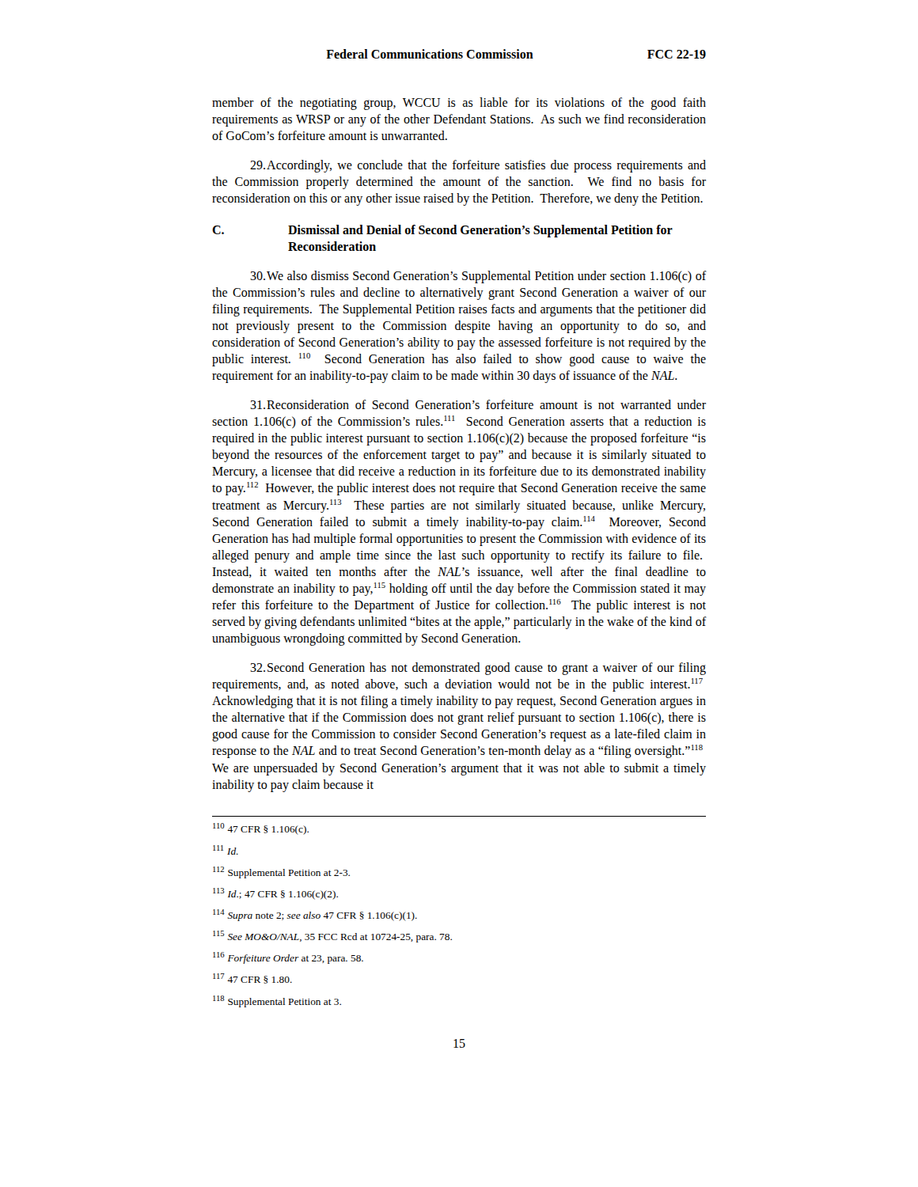Federal Communications Commission
FCC 22-19
member of the negotiating group, WCCU is as liable for its violations of the good faith requirements as WRSP or any of the other Defendant Stations. As such we find reconsideration of GoCom’s forfeiture amount is unwarranted.
29. Accordingly, we conclude that the forfeiture satisfies due process requirements and the Commission properly determined the amount of the sanction. We find no basis for reconsideration on this or any other issue raised by the Petition. Therefore, we deny the Petition.
C.
Dismissal and Denial of Second Generation’s Supplemental Petition for Reconsideration
30. We also dismiss Second Generation’s Supplemental Petition under section 1.106(c) of the Commission’s rules and decline to alternatively grant Second Generation a waiver of our filing requirements. The Supplemental Petition raises facts and arguments that the petitioner did not previously present to the Commission despite having an opportunity to do so, and consideration of Second Generation’s ability to pay the assessed forfeiture is not required by the public interest. 110 Second Generation has also failed to show good cause to waive the requirement for an inability-to-pay claim to be made within 30 days of issuance of the NAL.
31. Reconsideration of Second Generation’s forfeiture amount is not warranted under section 1.106(c) of the Commission’s rules.111 Second Generation asserts that a reduction is required in the public interest pursuant to section 1.106(c)(2) because the proposed forfeiture “is beyond the resources of the enforcement target to pay” and because it is similarly situated to Mercury, a licensee that did receive a reduction in its forfeiture due to its demonstrated inability to pay.112 However, the public interest does not require that Second Generation receive the same treatment as Mercury.113 These parties are not similarly situated because, unlike Mercury, Second Generation failed to submit a timely inability-to-pay claim.114 Moreover, Second Generation has had multiple formal opportunities to present the Commission with evidence of its alleged penury and ample time since the last such opportunity to rectify its failure to file. Instead, it waited ten months after the NAL’s issuance, well after the final deadline to demonstrate an inability to pay,115 holding off until the day before the Commission stated it may refer this forfeiture to the Department of Justice for collection.116 The public interest is not served by giving defendants unlimited “bites at the apple,” particularly in the wake of the kind of unambiguous wrongdoing committed by Second Generation.
32. Second Generation has not demonstrated good cause to grant a waiver of our filing requirements, and, as noted above, such a deviation would not be in the public interest.117 Acknowledging that it is not filing a timely inability to pay request, Second Generation argues in the alternative that if the Commission does not grant relief pursuant to section 1.106(c), there is good cause for the Commission to consider Second Generation’s request as a late-filed claim in response to the NAL and to treat Second Generation’s ten-month delay as a “filing oversight.”118 We are unpersuaded by Second Generation’s argument that it was not able to submit a timely inability to pay claim because it
11047 CFR § 1.106(c).
111 Id.
112 Supplemental Petition at 2-3.
113 Id.; 47 CFR § 1.106(c)(2).
114 Supra note 2; see also 47 CFR § 1.106(c)(1).
115 See MO&O/NAL, 35 FCC Rcd at 10724-25, para. 78.
116 Forfeiture Order at 23, para. 58.
11747 CFR § 1.80.
118 Supplemental Petition at 3.
15